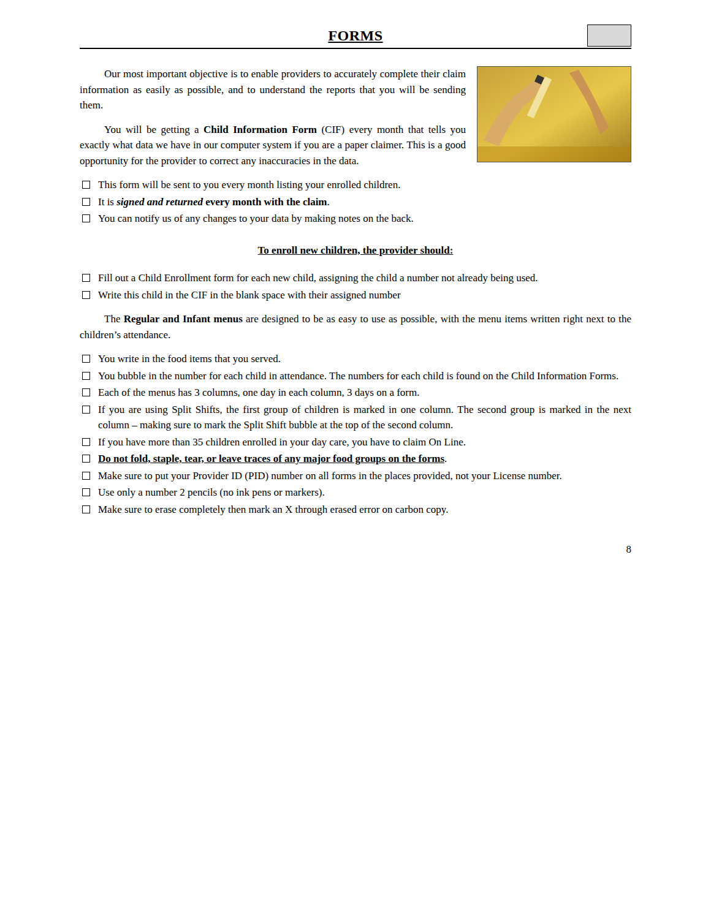FORMS
Our most important objective is to enable providers to accurately complete their claim information as easily as possible, and to understand the reports that you will be sending them.
You will be getting a Child Information Form (CIF) every month that tells you exactly what data we have in our computer system if you are a paper claimer. This is a good opportunity for the provider to correct any inaccuracies in the data.
This form will be sent to you every month listing your enrolled children.
It is signed and returned every month with the claim.
You can notify us of any changes to your data by making notes on the back.
To enroll new children, the provider should:
Fill out a Child Enrollment form for each new child, assigning the child a number not already being used.
Write this child in the CIF in the blank space with their assigned number
The Regular and Infant menus are designed to be as easy to use as possible, with the menu items written right next to the children’s attendance.
You write in the food items that you served.
You bubble in the number for each child in attendance. The numbers for each child is found on the Child Information Forms.
Each of the menus has 3 columns, one day in each column, 3 days on a form.
If you are using Split Shifts, the first group of children is marked in one column. The second group is marked in the next column – making sure to mark the Split Shift bubble at the top of the second column.
If you have more than 35 children enrolled in your day care, you have to claim On Line.
Do not fold, staple, tear, or leave traces of any major food groups on the forms.
Make sure to put your Provider ID (PID) number on all forms in the places provided, not your License number.
Use only a number 2 pencils (no ink pens or markers).
Make sure to erase completely then mark an X through erased error on carbon copy.
8